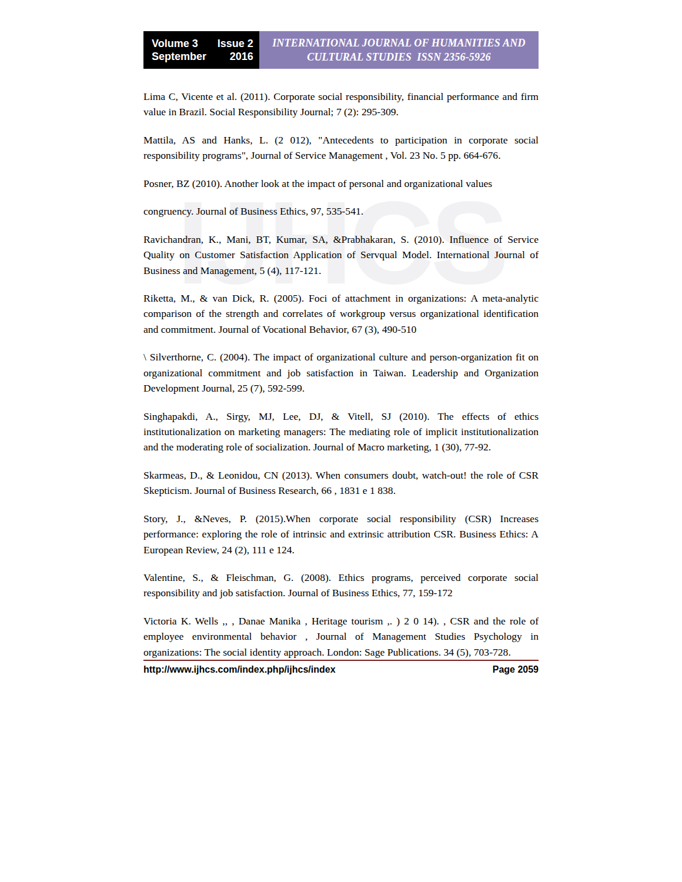| Volume 3 | Issue 2 |
| September | 2016 |
INTERNATIONAL JOURNAL OF HUMANITIES AND
CULTURAL STUDIES ISSN 2356-5926
IJHCS
Lima C, Vicente et al. (2011). Corporate social responsibility, financial performance and firm value in Brazil. Social Responsibility Journal; 7 (2): 295-309.
Mattila, AS and Hanks, L. (2 012), "Antecedents to participation in corporate social responsibility programs", Journal of Service Management , Vol. 23 No. 5 pp. 664-676.
Posner, BZ (2010). Another look at the impact of personal and organizational values
congruency. Journal of Business Ethics, 97, 535-541.
Ravichandran, K., Mani, BT, Kumar, SA, &Prabhakaran, S. (2010). Influence of Service Quality on Customer Satisfaction Application of Servqual Model. International Journal of Business and Management, 5 (4), 117-121.
Riketta, M., & van Dick, R. (2005). Foci of attachment in organizations: A meta-analytic comparison of the strength and correlates of workgroup versus organizational identification and commitment. Journal of Vocational Behavior, 67 (3), 490-510
\ Silverthorne, C. (2004). The impact of organizational culture and person-organization fit on organizational commitment and job satisfaction in Taiwan. Leadership and Organization Development Journal, 25 (7), 592-599.
Singhapakdi, A., Sirgy, MJ, Lee, DJ, & Vitell, SJ (2010). The effects of ethics institutionalization on marketing managers: The mediating role of implicit institutionalization and the moderating role of socialization. Journal of Macro marketing, 1 (30), 77-92.
Skarmeas, D., & Leonidou, CN (2013). When consumers doubt, watch-out! the role of CSR Skepticism. Journal of Business Research, 66 , 1831 e 1 838.
Story, J., &Neves, P. (2015).When corporate social responsibility (CSR) Increases performance: exploring the role of intrinsic and extrinsic attribution CSR. Business Ethics: A European Review, 24 (2), 111 e 124.
Valentine, S., & Fleischman, G. (2008). Ethics programs, perceived corporate social responsibility and job satisfaction. Journal of Business Ethics, 77, 159-172
Victoria K. Wells ,, , Danae Manika , Heritage tourism ,. ) 2 0 14). , CSR and the role of employee environmental behavior , Journal of Management Studies Psychology in organizations: The social identity approach. London: Sage Publications. 34 (5), 703-728.
http://www.ijhcs.com/index.php/ijhcs/index
Page 2059